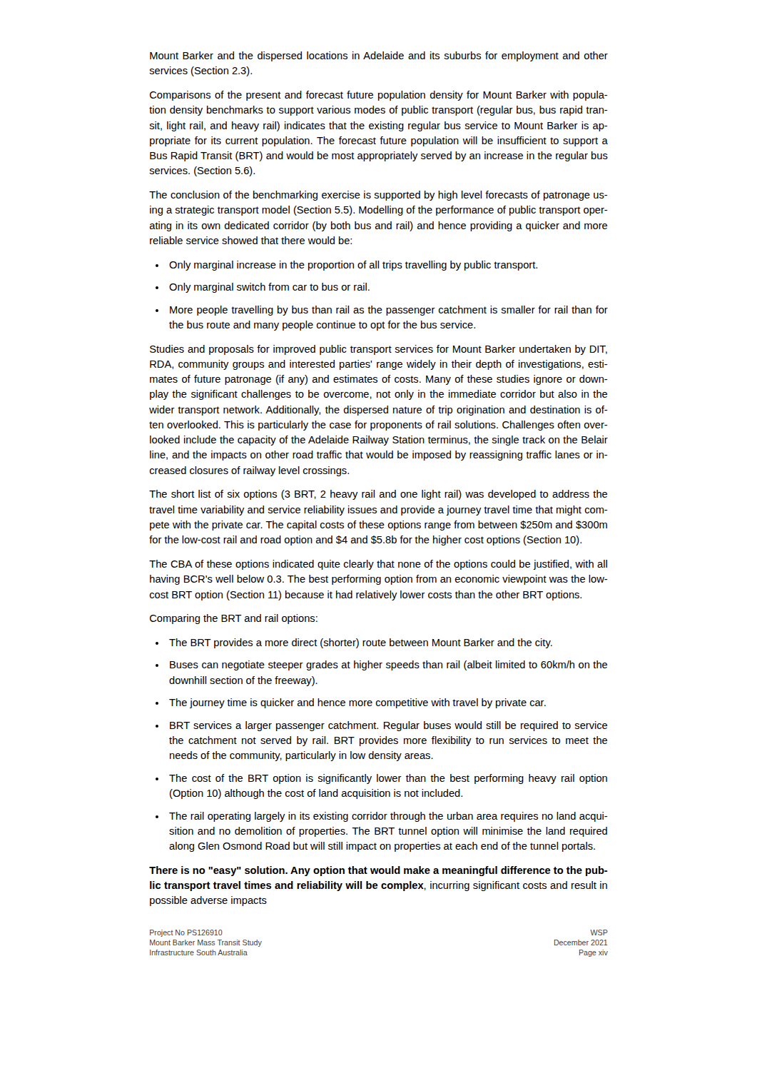Mount Barker and the dispersed locations in Adelaide and its suburbs for employment and other services (Section 2.3).
Comparisons of the present and forecast future population density for Mount Barker with population density benchmarks to support various modes of public transport (regular bus, bus rapid transit, light rail, and heavy rail) indicates that the existing regular bus service to Mount Barker is appropriate for its current population. The forecast future population will be insufficient to support a Bus Rapid Transit (BRT) and would be most appropriately served by an increase in the regular bus services. (Section 5.6).
The conclusion of the benchmarking exercise is supported by high level forecasts of patronage using a strategic transport model (Section 5.5). Modelling of the performance of public transport operating in its own dedicated corridor (by both bus and rail) and hence providing a quicker and more reliable service showed that there would be:
Only marginal increase in the proportion of all trips travelling by public transport.
Only marginal switch from car to bus or rail.
More people travelling by bus than rail as the passenger catchment is smaller for rail than for the bus route and many people continue to opt for the bus service.
Studies and proposals for improved public transport services for Mount Barker undertaken by DIT, RDA, community groups and interested parties' range widely in their depth of investigations, estimates of future patronage (if any) and estimates of costs. Many of these studies ignore or downplay the significant challenges to be overcome, not only in the immediate corridor but also in the wider transport network. Additionally, the dispersed nature of trip origination and destination is often overlooked. This is particularly the case for proponents of rail solutions. Challenges often overlooked include the capacity of the Adelaide Railway Station terminus, the single track on the Belair line, and the impacts on other road traffic that would be imposed by reassigning traffic lanes or increased closures of railway level crossings.
The short list of six options (3 BRT, 2 heavy rail and one light rail) was developed to address the travel time variability and service reliability issues and provide a journey travel time that might compete with the private car. The capital costs of these options range from between $250m and $300m for the low-cost rail and road option and $4 and $5.8b for the higher cost options (Section 10).
The CBA of these options indicated quite clearly that none of the options could be justified, with all having BCR's well below 0.3. The best performing option from an economic viewpoint was the low-cost BRT option (Section 11) because it had relatively lower costs than the other BRT options.
Comparing the BRT and rail options:
The BRT provides a more direct (shorter) route between Mount Barker and the city.
Buses can negotiate steeper grades at higher speeds than rail (albeit limited to 60km/h on the downhill section of the freeway).
The journey time is quicker and hence more competitive with travel by private car.
BRT services a larger passenger catchment. Regular buses would still be required to service the catchment not served by rail. BRT provides more flexibility to run services to meet the needs of the community, particularly in low density areas.
The cost of the BRT option is significantly lower than the best performing heavy rail option (Option 10) although the cost of land acquisition is not included.
The rail operating largely in its existing corridor through the urban area requires no land acquisition and no demolition of properties. The BRT tunnel option will minimise the land required along Glen Osmond Road but will still impact on properties at each end of the tunnel portals.
There is no "easy" solution. Any option that would make a meaningful difference to the public transport travel times and reliability will be complex, incurring significant costs and result in possible adverse impacts
Project No PS126910
Mount Barker Mass Transit Study
Infrastructure South Australia
WSP
December 2021
Page xiv